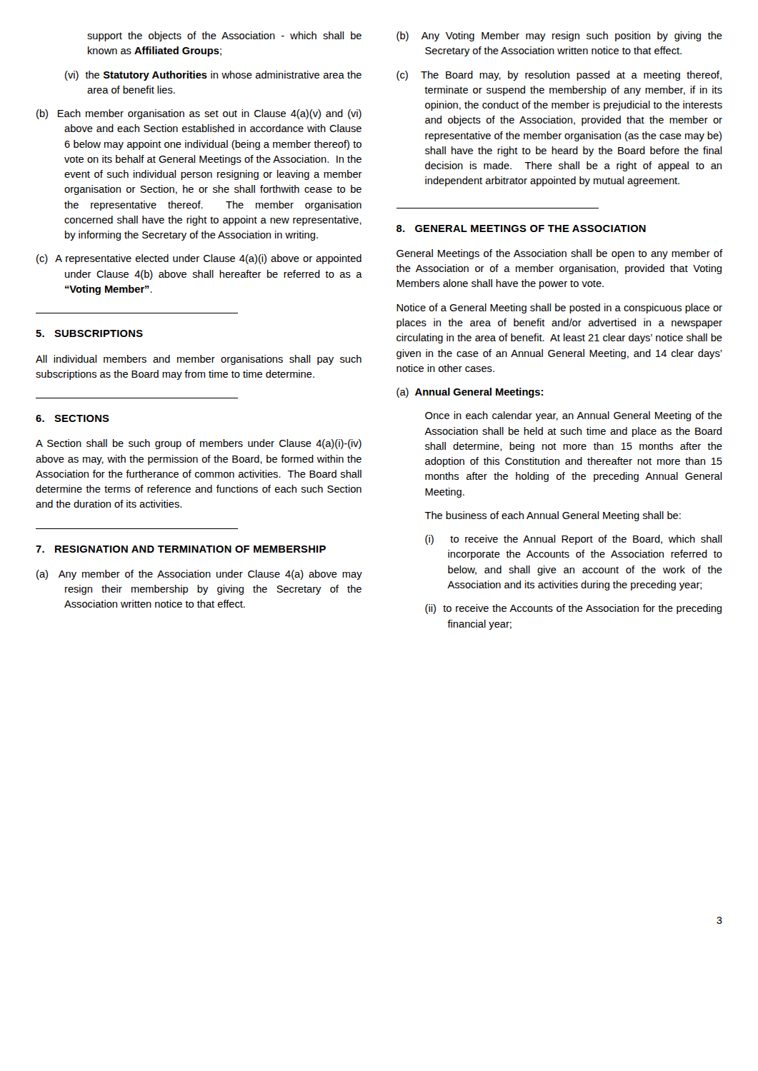support the objects of the Association - which shall be known as Affiliated Groups;
(vi) the Statutory Authorities in whose administrative area the area of benefit lies.
(b) Each member organisation as set out in Clause 4(a)(v) and (vi) above and each Section established in accordance with Clause 6 below may appoint one individual (being a member thereof) to vote on its behalf at General Meetings of the Association. In the event of such individual person resigning or leaving a member organisation or Section, he or she shall forthwith cease to be the representative thereof. The member organisation concerned shall have the right to appoint a new representative, by informing the Secretary of the Association in writing.
(c) A representative elected under Clause 4(a)(i) above or appointed under Clause 4(b) above shall hereafter be referred to as a “Voting Member”.
5. Subscriptions
All individual members and member organisations shall pay such subscriptions as the Board may from time to time determine.
6. Sections
A Section shall be such group of members under Clause 4(a)(i)-(iv) above as may, with the permission of the Board, be formed within the Association for the furtherance of common activities. The Board shall determine the terms of reference and functions of each such Section and the duration of its activities.
7. Resignation and Termination of Membership
(a) Any member of the Association under Clause 4(a) above may resign their membership by giving the Secretary of the Association written notice to that effect.
(b) Any Voting Member may resign such position by giving the Secretary of the Association written notice to that effect.
(c) The Board may, by resolution passed at a meeting thereof, terminate or suspend the membership of any member, if in its opinion, the conduct of the member is prejudicial to the interests and objects of the Association, provided that the member or representative of the member organisation (as the case may be) shall have the right to be heard by the Board before the final decision is made. There shall be a right of appeal to an independent arbitrator appointed by mutual agreement.
8. General Meetings of the Association
General Meetings of the Association shall be open to any member of the Association or of a member organisation, provided that Voting Members alone shall have the power to vote.
Notice of a General Meeting shall be posted in a conspicuous place or places in the area of benefit and/or advertised in a newspaper circulating in the area of benefit. At least 21 clear days’ notice shall be given in the case of an Annual General Meeting, and 14 clear days’ notice in other cases.
(a) Annual General Meetings:
Once in each calendar year, an Annual General Meeting of the Association shall be held at such time and place as the Board shall determine, being not more than 15 months after the adoption of this Constitution and thereafter not more than 15 months after the holding of the preceding Annual General Meeting.
The business of each Annual General Meeting shall be:
(i) to receive the Annual Report of the Board, which shall incorporate the Accounts of the Association referred to below, and shall give an account of the work of the Association and its activities during the preceding year;
(ii) to receive the Accounts of the Association for the preceding financial year;
3